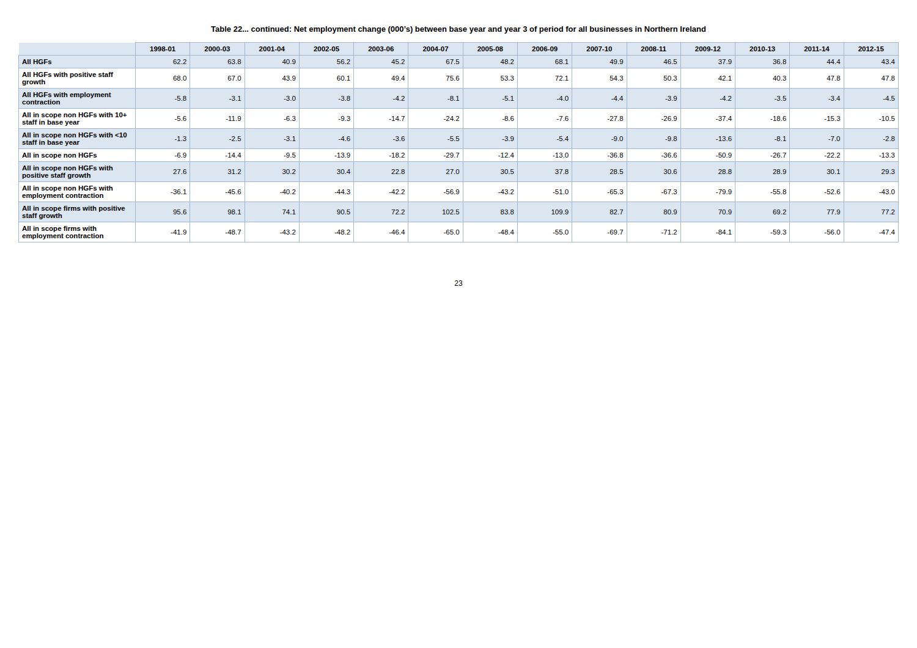Table 22... continued: Net employment change (000’s) between base year and year 3 of period for all businesses in Northern Ireland
| | 1998-01 | 2000-03 | 2001-04 | 2002-05 | 2003-06 | 2004-07 | 2005-08 | 2006-09 | 2007-10 | 2008-11 | 2009-12 | 2010-13 | 2011-14 | 2012-15 |
| --- | --- | --- | --- | --- | --- | --- | --- | --- | --- | --- | --- | --- | --- | --- |
| All HGFs | 62.2 | 63.8 | 40.9 | 56.2 | 45.2 | 67.5 | 48.2 | 68.1 | 49.9 | 46.5 | 37.9 | 36.8 | 44.4 | 43.4 |
| All HGFs with positive staff growth | 68.0 | 67.0 | 43.9 | 60.1 | 49.4 | 75.6 | 53.3 | 72.1 | 54.3 | 50.3 | 42.1 | 40.3 | 47.8 | 47.8 |
| All HGFs with employment contraction | -5.8 | -3.1 | -3.0 | -3.8 | -4.2 | -8.1 | -5.1 | -4.0 | -4.4 | -3.9 | -4.2 | -3.5 | -3.4 | -4.5 |
| All in scope non HGFs with 10+ staff in base year | -5.6 | -11.9 | -6.3 | -9.3 | -14.7 | -24.2 | -8.6 | -7.6 | -27.8 | -26.9 | -37.4 | -18.6 | -15.3 | -10.5 |
| All in scope non HGFs with <10 staff in base year | -1.3 | -2.5 | -3.1 | -4.6 | -3.6 | -5.5 | -3.9 | -5.4 | -9.0 | -9.8 | -13.6 | -8.1 | -7.0 | -2.8 |
| All in scope non HGFs | -6.9 | -14.4 | -9.5 | -13.9 | -18.2 | -29.7 | -12.4 | -13.0 | -36.8 | -36.6 | -50.9 | -26.7 | -22.2 | -13.3 |
| All in scope non HGFs with positive staff growth | 27.6 | 31.2 | 30.2 | 30.4 | 22.8 | 27.0 | 30.5 | 37.8 | 28.5 | 30.6 | 28.8 | 28.9 | 30.1 | 29.3 |
| All in scope non HGFs with employment contraction | -36.1 | -45.6 | -40.2 | -44.3 | -42.2 | -56.9 | -43.2 | -51.0 | -65.3 | -67.3 | -79.9 | -55.8 | -52.6 | -43.0 |
| All in scope firms with positive staff growth | 95.6 | 98.1 | 74.1 | 90.5 | 72.2 | 102.5 | 83.8 | 109.9 | 82.7 | 80.9 | 70.9 | 69.2 | 77.9 | 77.2 |
| All in scope firms with employment contraction | -41.9 | -48.7 | -43.2 | -48.2 | -46.4 | -65.0 | -48.4 | -55.0 | -69.7 | -71.2 | -84.1 | -59.3 | -56.0 | -47.4 |
23